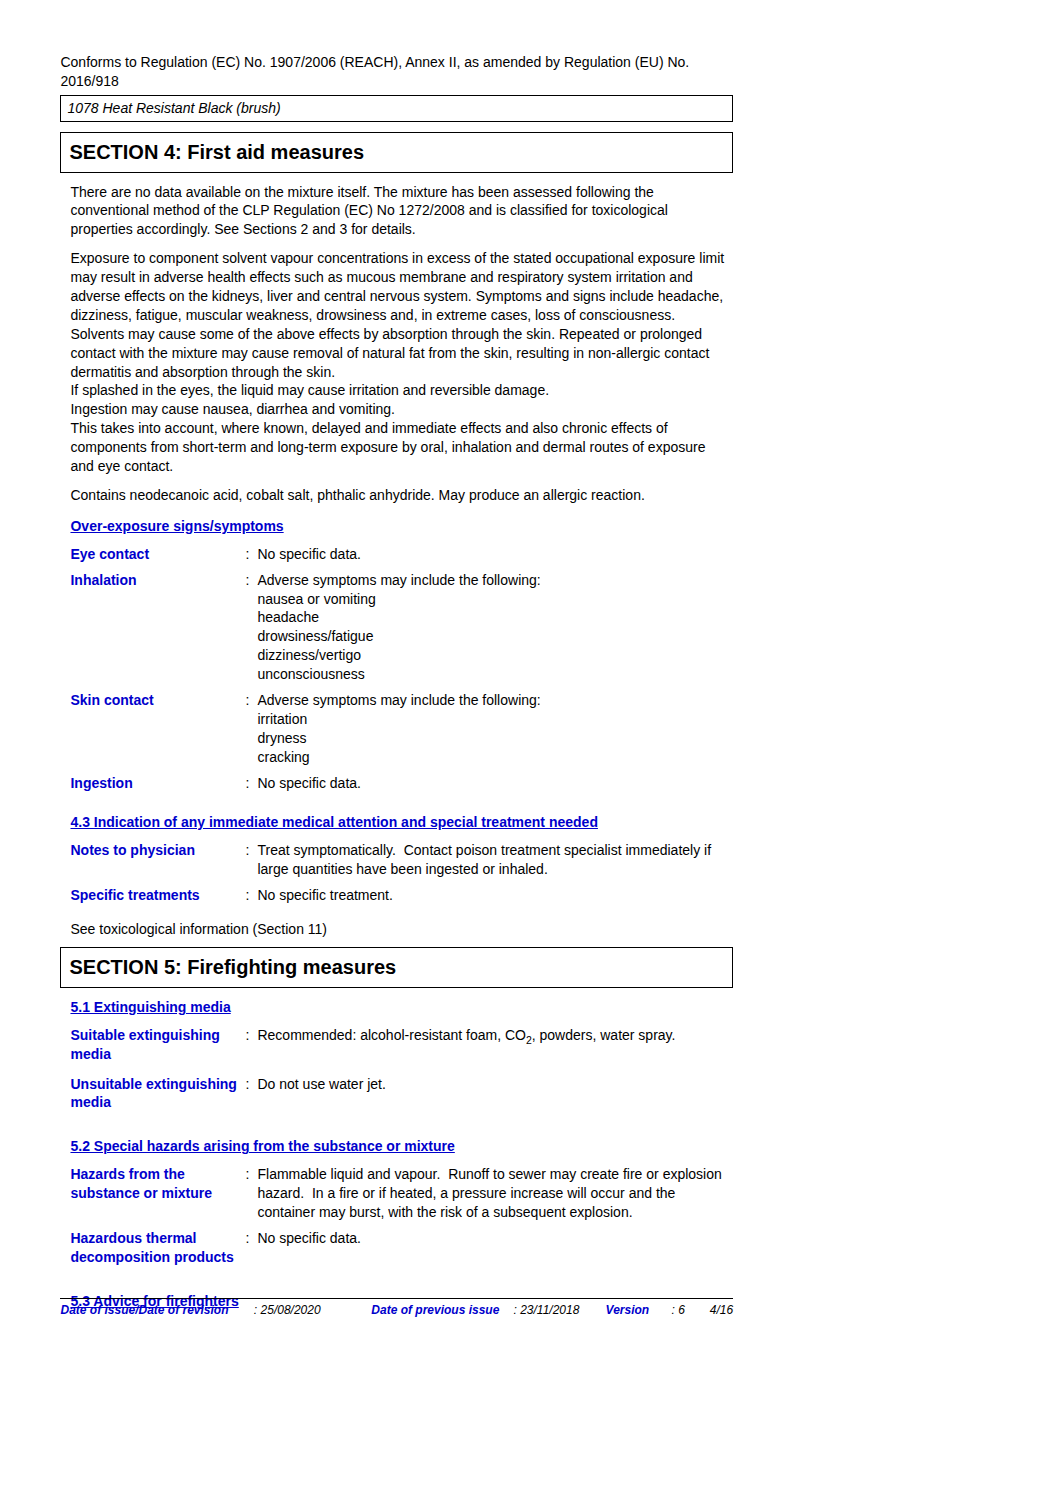Conforms to Regulation (EC) No. 1907/2006 (REACH), Annex II, as amended by Regulation (EU) No. 2016/918
1078 Heat Resistant Black (brush)
SECTION 4: First aid measures
There are no data available on the mixture itself. The mixture has been assessed following the conventional method of the CLP Regulation (EC) No 1272/2008 and is classified for toxicological properties accordingly. See Sections 2 and 3 for details.
Exposure to component solvent vapour concentrations in excess of the stated occupational exposure limit may result in adverse health effects such as mucous membrane and respiratory system irritation and adverse effects on the kidneys, liver and central nervous system. Symptoms and signs include headache, dizziness, fatigue, muscular weakness, drowsiness and, in extreme cases, loss of consciousness.
Solvents may cause some of the above effects by absorption through the skin. Repeated or prolonged contact with the mixture may cause removal of natural fat from the skin, resulting in non-allergic contact dermatitis and absorption through the skin.
If splashed in the eyes, the liquid may cause irritation and reversible damage.
Ingestion may cause nausea, diarrhea and vomiting.
This takes into account, where known, delayed and immediate effects and also chronic effects of components from short-term and long-term exposure by oral, inhalation and dermal routes of exposure and eye contact.
Contains neodecanoic acid, cobalt salt, phthalic anhydride. May produce an allergic reaction.
Over-exposure signs/symptoms
| Eye contact | : | No specific data. |
| Inhalation | : | Adverse symptoms may include the following: nausea or vomiting headache drowsiness/fatigue dizziness/vertigo unconsciousness |
| Skin contact | : | Adverse symptoms may include the following: irritation dryness cracking |
| Ingestion | : | No specific data. |
4.3 Indication of any immediate medical attention and special treatment needed
| Notes to physician | : | Treat symptomatically. Contact poison treatment specialist immediately if large quantities have been ingested or inhaled. |
| Specific treatments | : | No specific treatment. |
See toxicological information (Section 11)
SECTION 5: Firefighting measures
5.1 Extinguishing media
| Suitable extinguishing media | : | Recommended: alcohol-resistant foam, CO 2 , powders, water spray. |
| Unsuitable extinguishing media | : | Do not use water jet. |
5.2 Special hazards arising from the substance or mixture
| Hazards from the substance or mixture | : | Flammable liquid and vapour. Runoff to sewer may create fire or explosion hazard. In a fire or if heated, a pressure increase will occur and the container may burst, with the risk of a subsequent explosion. |
| Hazardous thermal decomposition products | : | No specific data. |
5.3 Advice for firefighters
| Date of issue/Date of revision | : 25/08/2020 | Date of previous issue | : 23/11/2018 | Version | : 6 | 4/16 |